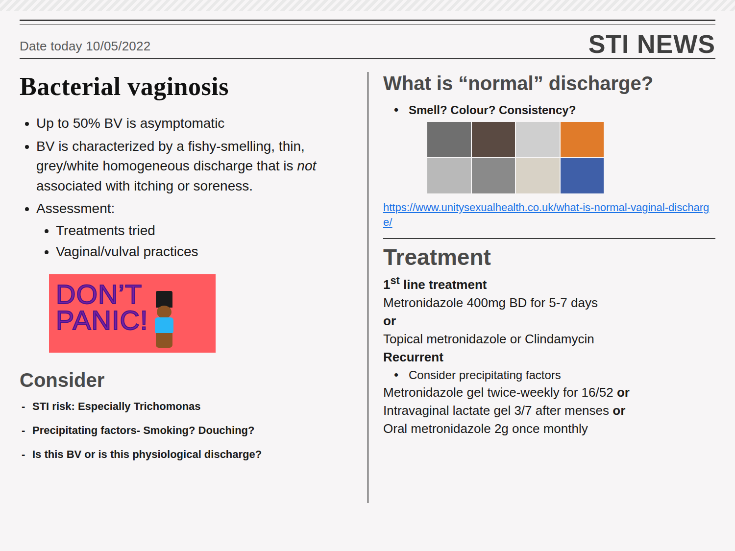Date today 10/05/2022
STI NEWS
Bacterial vaginosis
Up to 50% BV is asymptomatic
BV is characterized by a fishy-smelling, thin, grey/white homogeneous discharge that is not associated with itching or soreness.
Assessment:
Treatments tried
Vaginal/vulval practices
DON’T
PANIC!
Consider
STI risk: Especially Trichomonas
Precipitating factors- Smoking? Douching?
Is this BV or is this physiological discharge?
What is “normal” discharge?
Smell? Colour? Consistency?
https://www.unitysexualhealth.co.uk/what-is-normal-vaginal-discharge/
Treatment
1st line treatment
Metronidazole 400mg BD for 5-7 days
or
Topical metronidazole or Clindamycin
Recurrent
Consider precipitating factors
Metronidazole gel twice-weekly for 16/52 or
Intravaginal lactate gel 3/7 after menses or
Oral metronidazole 2g once monthly